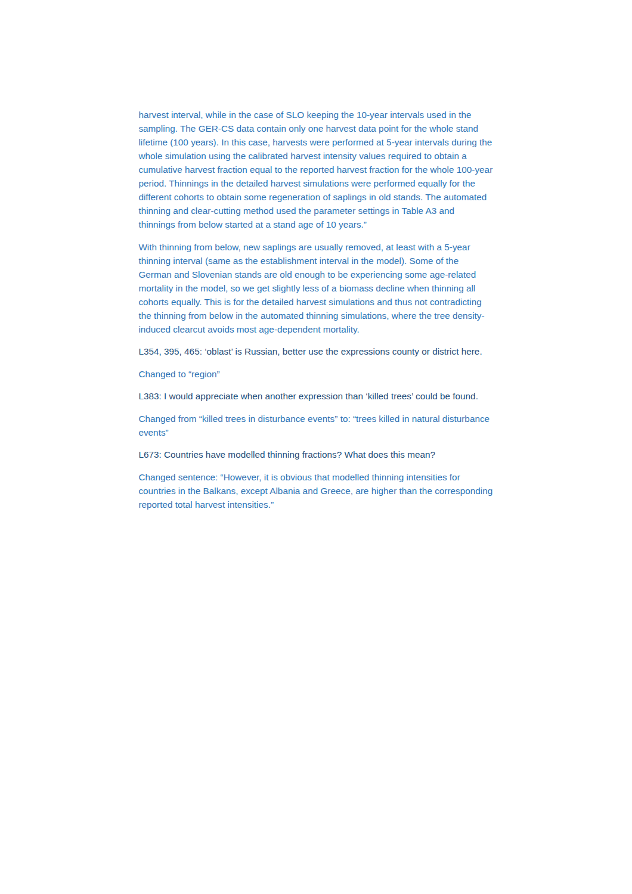harvest interval, while in the case of SLO keeping the 10-year intervals used in the sampling. The GER-CS data contain only one harvest data point for the whole stand lifetime (100 years). In this case, harvests were performed at 5-year intervals during the whole simulation using the calibrated harvest intensity values required to obtain a cumulative harvest fraction equal to the reported harvest fraction for the whole 100-year period. Thinnings in the detailed harvest simulations were performed equally for the different cohorts to obtain some regeneration of saplings in old stands. The automated thinning and clear-cutting method used the parameter settings in Table A3 and thinnings from below started at a stand age of 10 years.”
With thinning from below, new saplings are usually removed, at least with a 5-year thinning interval (same as the establishment interval in the model). Some of the German and Slovenian stands are old enough to be experiencing some age-related mortality in the model, so we get slightly less of a biomass decline when thinning all cohorts equally. This is for the detailed harvest simulations and thus not contradicting the thinning from below in the automated thinning simulations, where the tree density-induced clearcut avoids most age-dependent mortality.
L354, 395, 465: ‘oblast’ is Russian, better use the expressions county or district here.
Changed to “region”
L383: I would appreciate when another expression than ‘killed trees’ could be found.
Changed from “killed trees in disturbance events” to: “trees killed in natural disturbance events”
L673: Countries have modelled thinning fractions? What does this mean?
Changed sentence: “However, it is obvious that modelled thinning intensities for countries in the Balkans, except Albania and Greece, are higher than the corresponding reported total harvest intensities.”